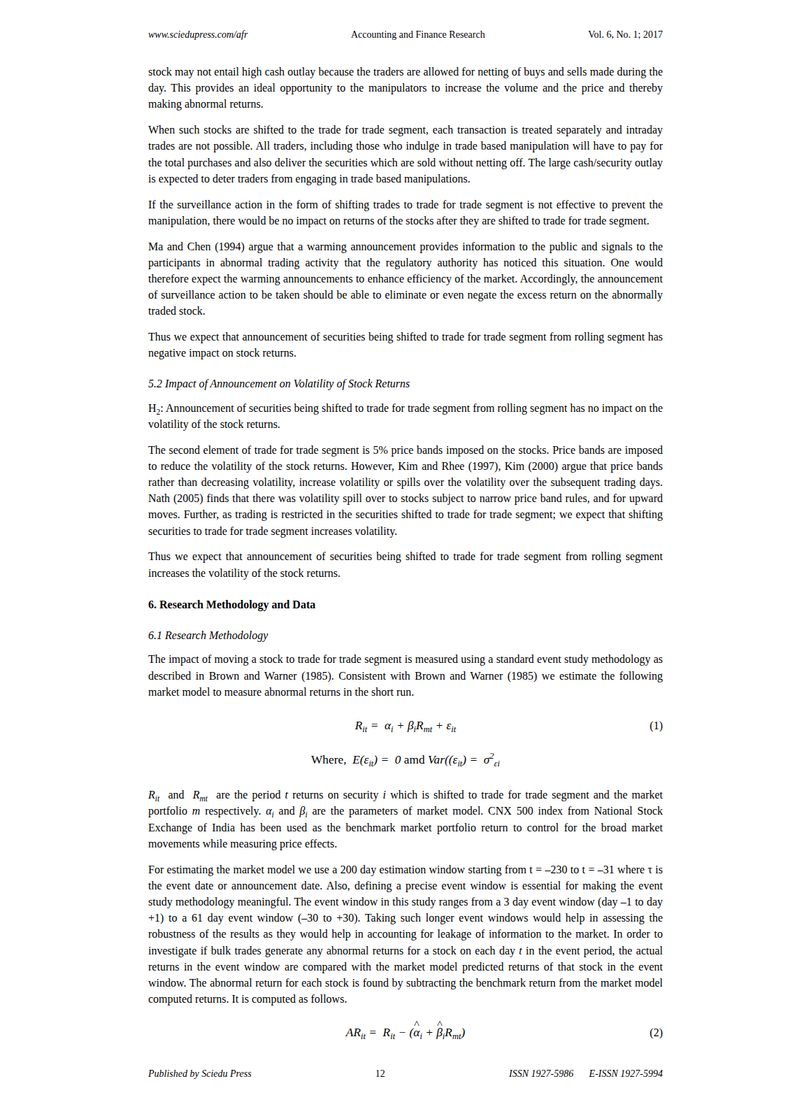www.sciedupress.com/afr
Accounting and Finance Research
Vol. 6, No. 1; 2017
stock may not entail high cash outlay because the traders are allowed for netting of buys and sells made during the day. This provides an ideal opportunity to the manipulators to increase the volume and the price and thereby making abnormal returns.
When such stocks are shifted to the trade for trade segment, each transaction is treated separately and intraday trades are not possible. All traders, including those who indulge in trade based manipulation will have to pay for the total purchases and also deliver the securities which are sold without netting off. The large cash/security outlay is expected to deter traders from engaging in trade based manipulations.
If the surveillance action in the form of shifting trades to trade for trade segment is not effective to prevent the manipulation, there would be no impact on returns of the stocks after they are shifted to trade for trade segment.
Ma and Chen (1994) argue that a warming announcement provides information to the public and signals to the participants in abnormal trading activity that the regulatory authority has noticed this situation. One would therefore expect the warming announcements to enhance efficiency of the market. Accordingly, the announcement of surveillance action to be taken should be able to eliminate or even negate the excess return on the abnormally traded stock.
Thus we expect that announcement of securities being shifted to trade for trade segment from rolling segment has negative impact on stock returns.
5.2 Impact of Announcement on Volatility of Stock Returns
H2: Announcement of securities being shifted to trade for trade segment from rolling segment has no impact on the volatility of the stock returns.
The second element of trade for trade segment is 5% price bands imposed on the stocks. Price bands are imposed to reduce the volatility of the stock returns. However, Kim and Rhee (1997), Kim (2000) argue that price bands rather than decreasing volatility, increase volatility or spills over the volatility over the subsequent trading days. Nath (2005) finds that there was volatility spill over to stocks subject to narrow price band rules, and for upward moves. Further, as trading is restricted in the securities shifted to trade for trade segment; we expect that shifting securities to trade for trade segment increases volatility.
Thus we expect that announcement of securities being shifted to trade for trade segment from rolling segment increases the volatility of the stock returns.
6. Research Methodology and Data
6.1 Research Methodology
The impact of moving a stock to trade for trade segment is measured using a standard event study methodology as described in Brown and Warner (1985). Consistent with Brown and Warner (1985) we estimate the following market model to measure abnormal returns in the short run.
Rit = αi + βiRmt + εit (1)
Where, E(εit) = 0 amd Var((εit) = σ2εi
Rit and Rmt are the period t returns on security i which is shifted to trade for trade segment and the market portfolio m respectively. αi and βi are the parameters of market model. CNX 500 index from National Stock Exchange of India has been used as the benchmark market portfolio return to control for the broad market movements while measuring price effects.
For estimating the market model we use a 200 day estimation window starting from t = –230 to t = –31 where τ is the event date or announcement date. Also, defining a precise event window is essential for making the event study methodology meaningful. The event window in this study ranges from a 3 day event window (day –1 to day +1) to a 61 day event window (–30 to +30). Taking such longer event windows would help in assessing the robustness of the results as they would help in accounting for leakage of information to the market. In order to investigate if bulk trades generate any abnormal returns for a stock on each day t in the event period, the actual returns in the event window are compared with the market model predicted returns of that stock in the event window. The abnormal return for each stock is found by subtracting the benchmark return from the market model computed returns. It is computed as follows.
ARit = Rit − (αi + βiRmt) (2)
Published by Sciedu Press
12
ISSN 1927-5986E-ISSN 1927-5994